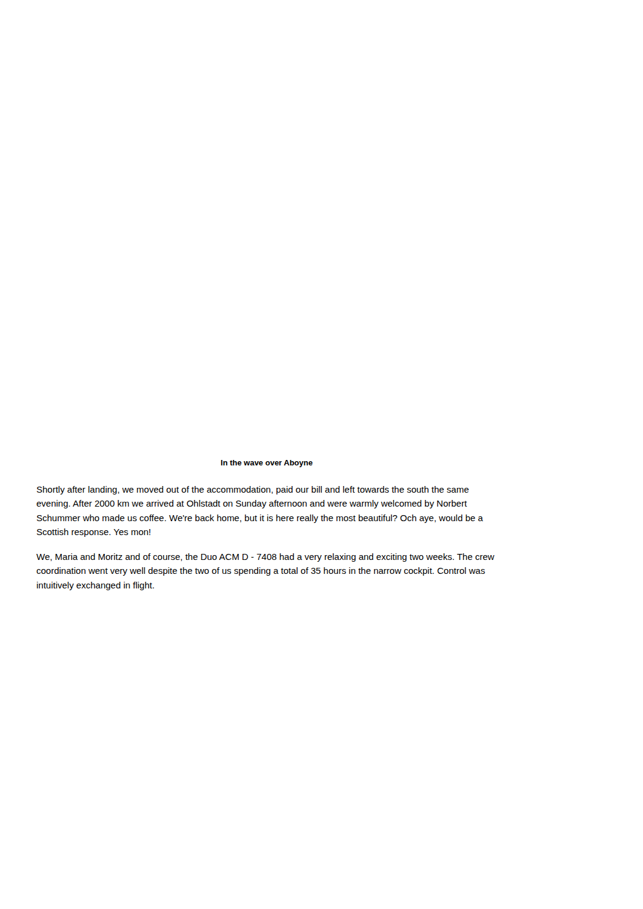In the wave over Aboyne
Shortly after landing, we moved out of the accommodation, paid our bill and left towards the south the same evening. After 2000 km we arrived at Ohlstadt on Sunday afternoon and were warmly welcomed by Norbert Schummer who made us coffee. We're back home, but it is here really the most beautiful? Och aye, would be a Scottish response. Yes mon!
We, Maria and Moritz and of course, the Duo ACM D - 7408 had a very relaxing and exciting two weeks. The crew coordination went very well despite the two of us spending a total of 35 hours in the narrow cockpit. Control was intuitively exchanged in flight.